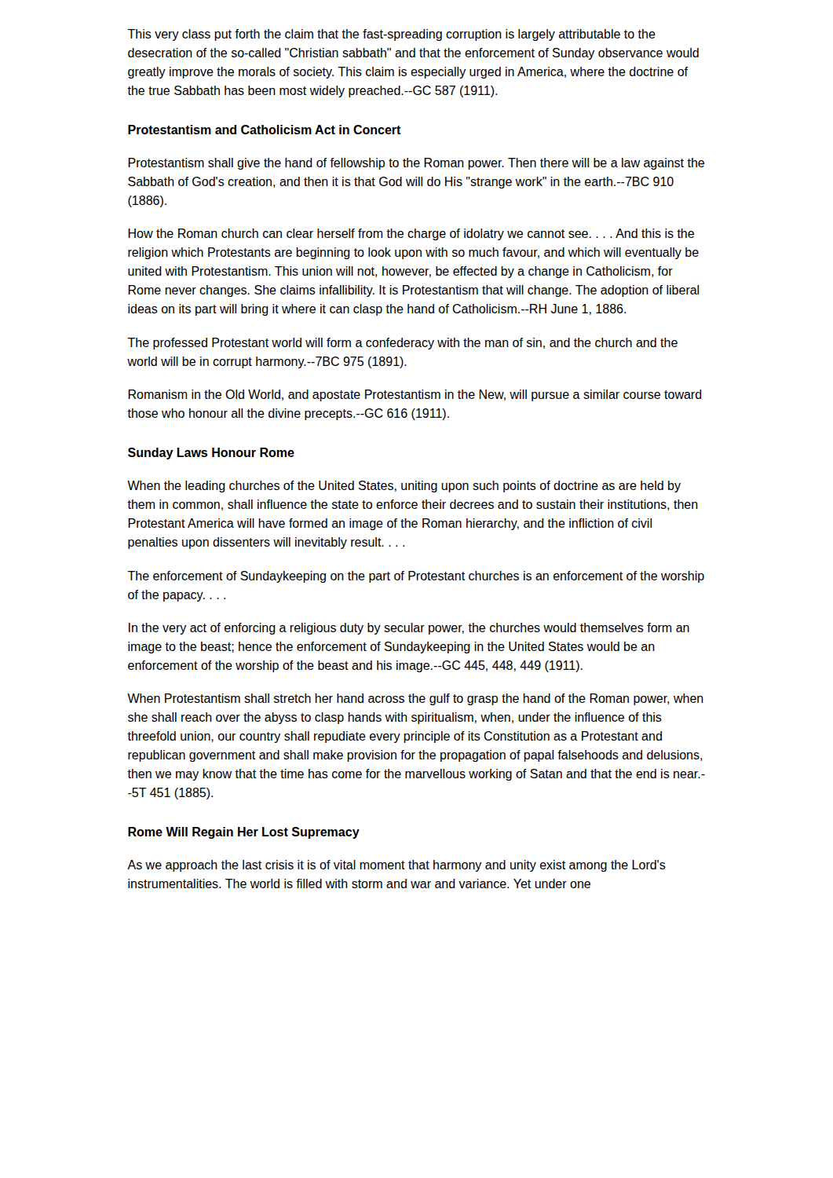This very class put forth the claim that the fast-spreading corruption is largely attributable to the desecration of the so-called "Christian sabbath" and that the enforcement of Sunday observance would greatly improve the morals of society. This claim is especially urged in America, where the doctrine of the true Sabbath has been most widely preached.--GC 587 (1911).
Protestantism and Catholicism Act in Concert
Protestantism shall give the hand of fellowship to the Roman power. Then there will be a law against the Sabbath of God's creation, and then it is that God will do His "strange work" in the earth.--7BC 910 (1886).
How the Roman church can clear herself from the charge of idolatry we cannot see. . . . And this is the religion which Protestants are beginning to look upon with so much favour, and which will eventually be united with Protestantism. This union will not, however, be effected by a change in Catholicism, for Rome never changes. She claims infallibility. It is Protestantism that will change. The adoption of liberal ideas on its part will bring it where it can clasp the hand of Catholicism.--RH June 1, 1886.
The professed Protestant world will form a confederacy with the man of sin, and the church and the world will be in corrupt harmony.--7BC 975 (1891).
Romanism in the Old World, and apostate Protestantism in the New, will pursue a similar course toward those who honour all the divine precepts.--GC 616 (1911).
Sunday Laws Honour Rome
When the leading churches of the United States, uniting upon such points of doctrine as are held by them in common, shall influence the state to enforce their decrees and to sustain their institutions, then Protestant America will have formed an image of the Roman hierarchy, and the infliction of civil penalties upon dissenters will inevitably result. . . .
The enforcement of Sundaykeeping on the part of Protestant churches is an enforcement of the worship of the papacy. . . .
In the very act of enforcing a religious duty by secular power, the churches would themselves form an image to the beast; hence the enforcement of Sundaykeeping in the United States would be an enforcement of the worship of the beast and his image.--GC 445, 448, 449 (1911).
When Protestantism shall stretch her hand across the gulf to grasp the hand of the Roman power, when she shall reach over the abyss to clasp hands with spiritualism, when, under the influence of this threefold union, our country shall repudiate every principle of its Constitution as a Protestant and republican government and shall make provision for the propagation of papal falsehoods and delusions, then we may know that the time has come for the marvellous working of Satan and that the end is near.--5T 451 (1885).
Rome Will Regain Her Lost Supremacy
As we approach the last crisis it is of vital moment that harmony and unity exist among the Lord's instrumentalities. The world is filled with storm and war and variance. Yet under one